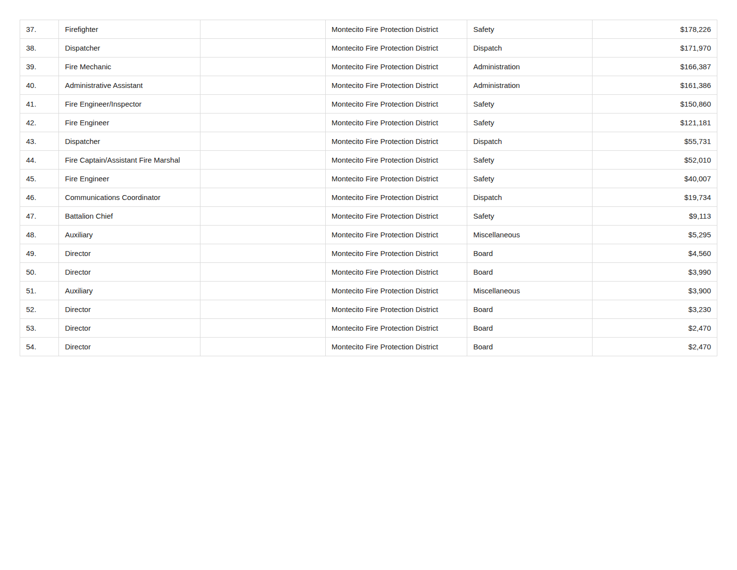| 37. | Firefighter | | Montecito Fire Protection District | Safety | $178,226 |
| 38. | Dispatcher | | Montecito Fire Protection District | Dispatch | $171,970 |
| 39. | Fire Mechanic | | Montecito Fire Protection District | Administration | $166,387 |
| 40. | Administrative Assistant | | Montecito Fire Protection District | Administration | $161,386 |
| 41. | Fire Engineer/Inspector | | Montecito Fire Protection District | Safety | $150,860 |
| 42. | Fire Engineer | | Montecito Fire Protection District | Safety | $121,181 |
| 43. | Dispatcher | | Montecito Fire Protection District | Dispatch | $55,731 |
| 44. | Fire Captain/Assistant Fire Marshal | | Montecito Fire Protection District | Safety | $52,010 |
| 45. | Fire Engineer | | Montecito Fire Protection District | Safety | $40,007 |
| 46. | Communications Coordinator | | Montecito Fire Protection District | Dispatch | $19,734 |
| 47. | Battalion Chief | | Montecito Fire Protection District | Safety | $9,113 |
| 48. | Auxiliary | | Montecito Fire Protection District | Miscellaneous | $5,295 |
| 49. | Director | | Montecito Fire Protection District | Board | $4,560 |
| 50. | Director | | Montecito Fire Protection District | Board | $3,990 |
| 51. | Auxiliary | | Montecito Fire Protection District | Miscellaneous | $3,900 |
| 52. | Director | | Montecito Fire Protection District | Board | $3,230 |
| 53. | Director | | Montecito Fire Protection District | Board | $2,470 |
| 54. | Director | | Montecito Fire Protection District | Board | $2,470 |